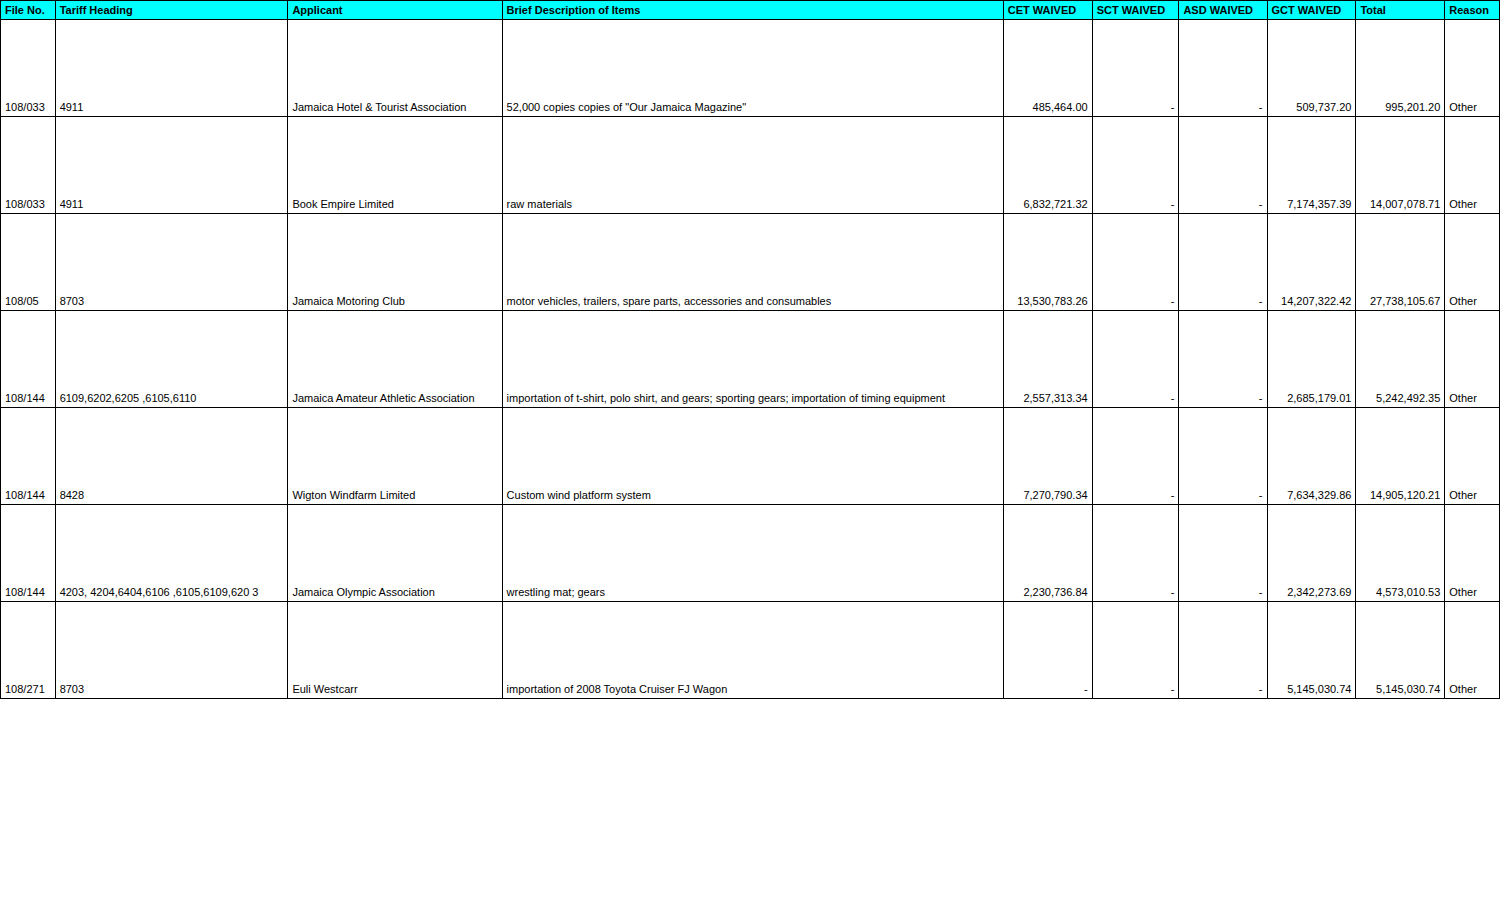| File No. | Tariff Heading | Applicant | Brief Description of Items | CET WAIVED | SCT WAIVED | ASD WAIVED | GCT WAIVED | Total | Reason |
| --- | --- | --- | --- | --- | --- | --- | --- | --- | --- |
| 108/033 | 4911 | Jamaica Hotel & Tourist Association | 52,000 copies copies of "Our Jamaica Magazine" | 485,464.00 | - | - | 509,737.20 | 995,201.20 | Other |
| 108/033 | 4911 | Book Empire Limited | raw materials | 6,832,721.32 | - | - | 7,174,357.39 | 14,007,078.71 | Other |
| 108/05 | 8703 | Jamaica Motoring Club | motor vehicles, trailers, spare parts, accessories and consumables | 13,530,783.26 | - | - | 14,207,322.42 | 27,738,105.67 | Other |
| 108/144 | 6109,6202,6205 ,6105,6110 | Jamaica Amateur Athletic Association | importation of t-shirt, polo shirt, and gears; sporting gears; importation of timing equipment | 2,557,313.34 | - | - | 2,685,179.01 | 5,242,492.35 | Other |
| 108/144 | 8428 | Wigton Windfarm Limited | Custom wind platform system | 7,270,790.34 | - | - | 7,634,329.86 | 14,905,120.21 | Other |
| 108/144 | 4203, 4204,6404,6106 ,6105,6109,620 3 | Jamaica Olympic Association | wrestling mat; gears | 2,230,736.84 | - | - | 2,342,273.69 | 4,573,010.53 | Other |
| 108/271 | 8703 | Euli Westcarr | importation of 2008 Toyota Cruiser FJ Wagon | - | - | - | 5,145,030.74 | 5,145,030.74 | Other |